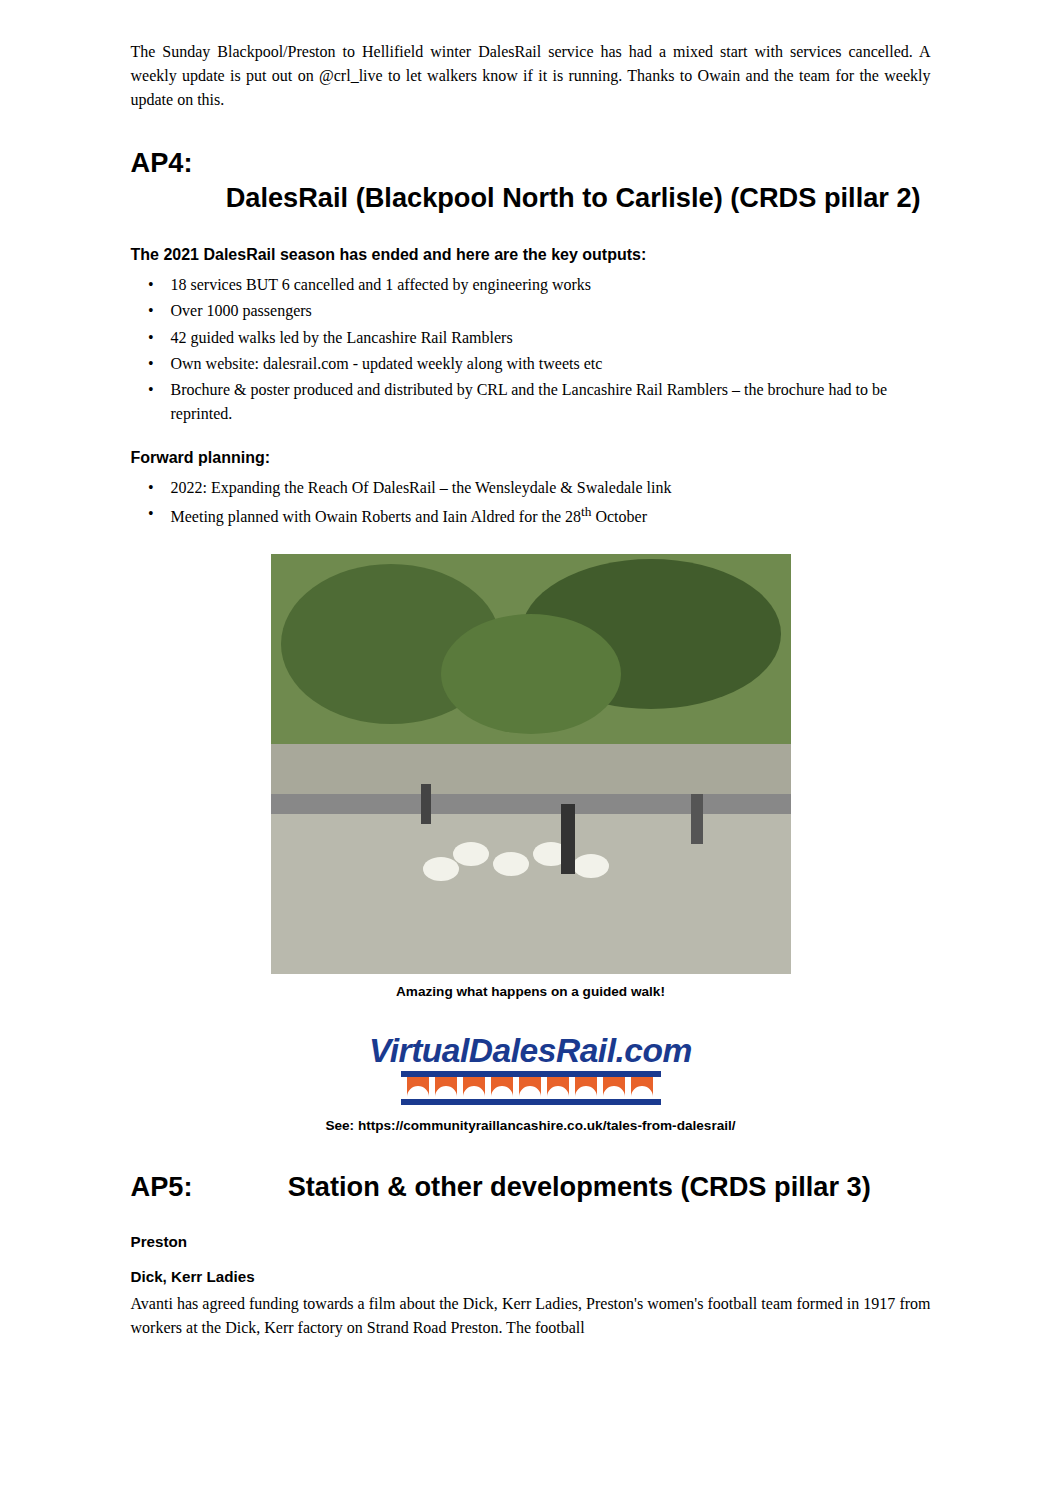The Sunday Blackpool/Preston to Hellifield winter DalesRail service has had a mixed start with services cancelled. A weekly update is put out on @crl_live to let walkers know if it is running. Thanks to Owain and the team for the weekly update on this.
AP4:DalesRail (Blackpool North to Carlisle) (CRDS pillar 2)
The 2021 DalesRail season has ended and here are the key outputs:
18 services BUT 6 cancelled and 1 affected by engineering works
Over 1000 passengers
42 guided walks led by the Lancashire Rail Ramblers
Own website: dalesrail.com - updated weekly along with tweets etc
Brochure & poster produced and distributed by CRL and the Lancashire Rail Ramblers – the brochure had to be reprinted.
Forward planning:
2022: Expanding the Reach Of DalesRail – the Wensleydale & Swaledale link
Meeting planned with Owain Roberts and Iain Aldred for the 28th October
Amazing what happens on a guided walk!
VirtualDalesRail.com
See: https://communityraillancashire.co.uk/tales-from-dalesrail/
AP5:Station & other developments (CRDS pillar 3)
Preston
Dick, Kerr Ladies
Avanti has agreed funding towards a film about the Dick, Kerr Ladies, Preston's women's football team formed in 1917 from workers at the Dick, Kerr factory on Strand Road Preston. The football